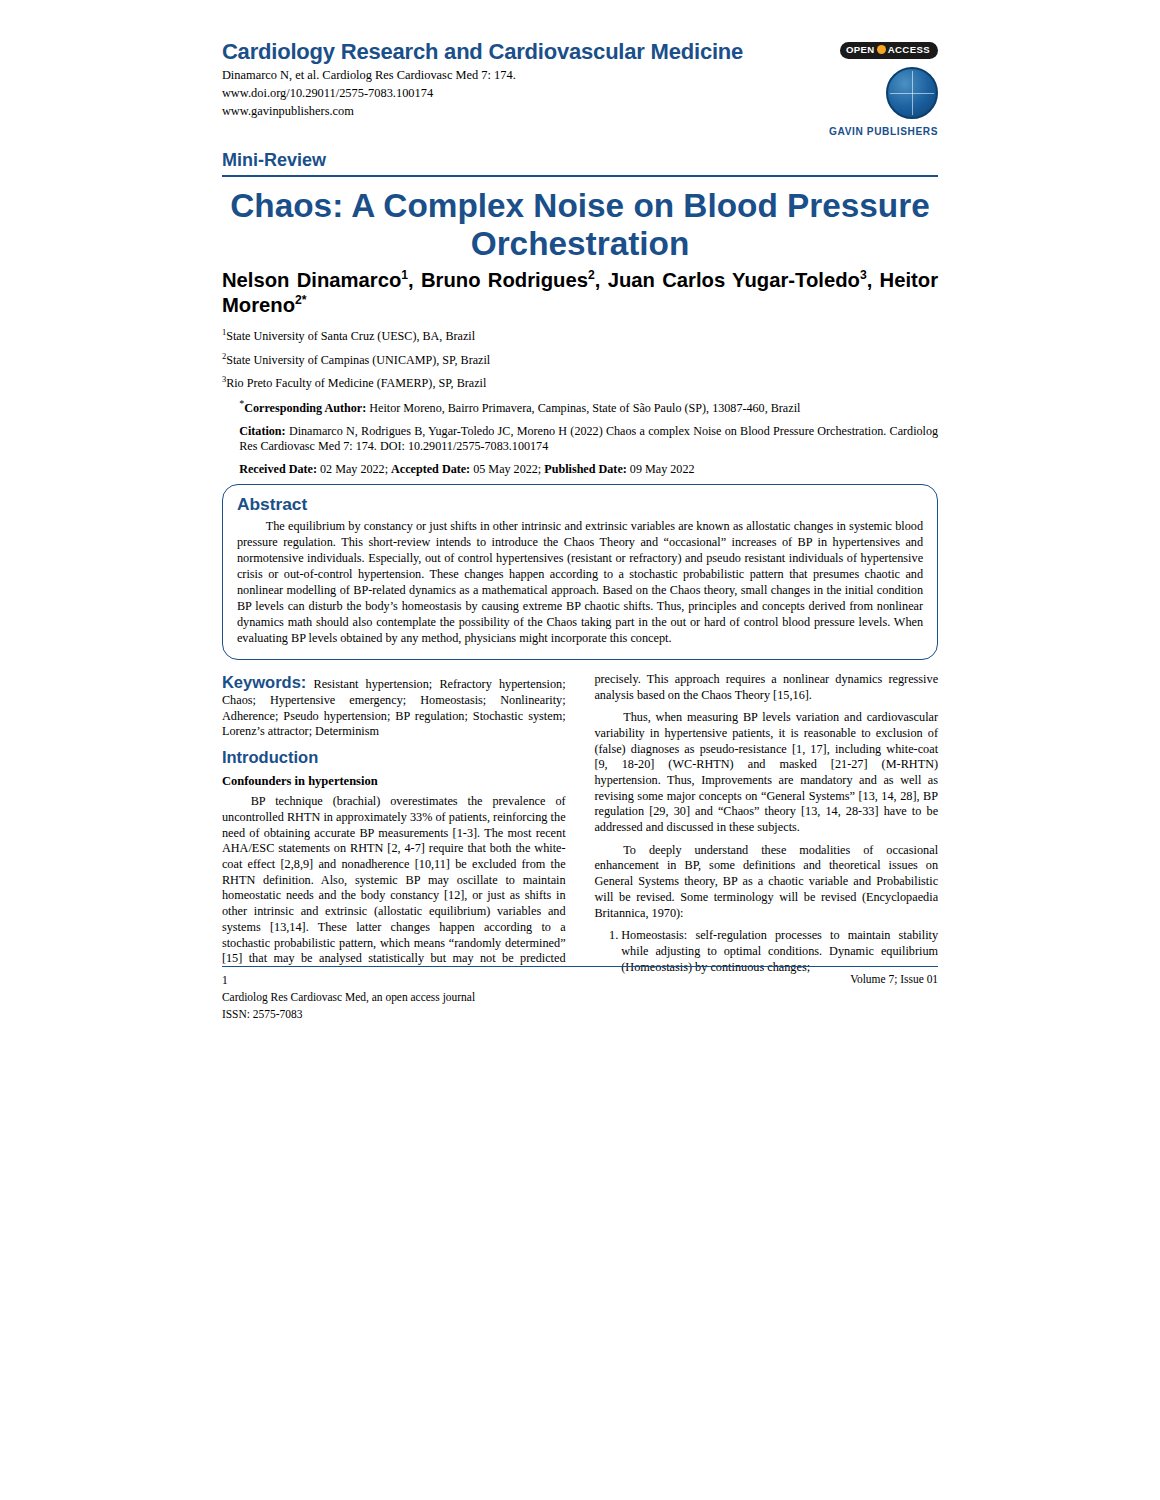Cardiology Research and Cardiovascular Medicine
Dinamarco N, et al. Cardiolog Res Cardiovasc Med 7: 174.
www.doi.org/10.29011/2575-7083.100174
www.gavinpublishers.com
OPEN ACCESS
GAVIN PUBLISHERS
Mini-Review
Chaos: A Complex Noise on Blood Pressure Orchestration
Nelson Dinamarco1, Bruno Rodrigues2, Juan Carlos Yugar-Toledo3, Heitor Moreno2*
1State University of Santa Cruz (UESC), BA, Brazil
2State University of Campinas (UNICAMP), SP, Brazil
3Rio Preto Faculty of Medicine (FAMERP), SP, Brazil
*Corresponding Author: Heitor Moreno, Bairro Primavera, Campinas, State of São Paulo (SP), 13087-460, Brazil
Citation: Dinamarco N, Rodrigues B, Yugar-Toledo JC, Moreno H (2022) Chaos a complex Noise on Blood Pressure Orchestration. Cardiolog Res Cardiovasc Med 7: 174. DOI: 10.29011/2575-7083.100174
Received Date: 02 May 2022; Accepted Date: 05 May 2022; Published Date: 09 May 2022
Abstract
The equilibrium by constancy or just shifts in other intrinsic and extrinsic variables are known as allostatic changes in systemic blood pressure regulation. This short-review intends to introduce the Chaos Theory and “occasional” increases of BP in hypertensives and normotensive individuals. Especially, out of control hypertensives (resistant or refractory) and pseudo resistant individuals of hypertensive crisis or out-of-control hypertension. These changes happen according to a stochastic probabilistic pattern that presumes chaotic and nonlinear modelling of BP-related dynamics as a mathematical approach. Based on the Chaos theory, small changes in the initial condition BP levels can disturb the body’s homeostasis by causing extreme BP chaotic shifts. Thus, principles and concepts derived from nonlinear dynamics math should also contemplate the possibility of the Chaos taking part in the out or hard of control blood pressure levels. When evaluating BP levels obtained by any method, physicians might incorporate this concept.
Keywords: Resistant hypertension; Refractory hypertension; Chaos; Hypertensive emergency; Homeostasis; Nonlinearity; Adherence; Pseudo hypertension; BP regulation; Stochastic system; Lorenz’s attractor; Determinism
Introduction
Confounders in hypertension
BP technique (brachial) overestimates the prevalence of uncontrolled RHTN in approximately 33% of patients, reinforcing the need of obtaining accurate BP measurements [1-3]. The most recent AHA/ESC statements on RHTN [2, 4-7] require that both the white-coat effect [2,8,9] and nonadherence [10,11] be excluded from the RHTN definition. Also, systemic BP may oscillate to maintain homeostatic needs and the body constancy [12], or just as shifts in other intrinsic and extrinsic (allostatic equilibrium) variables and systems [13,14]. These latter changes happen according to a stochastic probabilistic pattern, which means “randomly determined” [15] that may be analysed statistically but may not be predicted precisely. This approach requires a nonlinear dynamics regressive analysis based on the Chaos Theory [15,16].
Thus, when measuring BP levels variation and cardiovascular variability in hypertensive patients, it is reasonable to exclusion of (false) diagnoses as pseudo-resistance [1, 17], including white-coat [9, 18-20] (WC-RHTN) and masked [21-27] (M-RHTN) hypertension. Thus, Improvements are mandatory and as well as revising some major concepts on “General Systems” [13, 14, 28], BP regulation [29, 30] and “Chaos” theory [13, 14, 28-33] have to be addressed and discussed in these subjects.
To deeply understand these modalities of occasional enhancement in BP, some definitions and theoretical issues on General Systems theory, BP as a chaotic variable and Probabilistic will be revised. Some terminology will be revised (Encyclopaedia Britannica, 1970):
Homeostasis: self-regulation processes to maintain stability while adjusting to optimal conditions. Dynamic equilibrium (Homeostasis) by continuous changes;
1
Cardiolog Res Cardiovasc Med, an open access journal
ISSN: 2575-7083
Volume 7; Issue 01